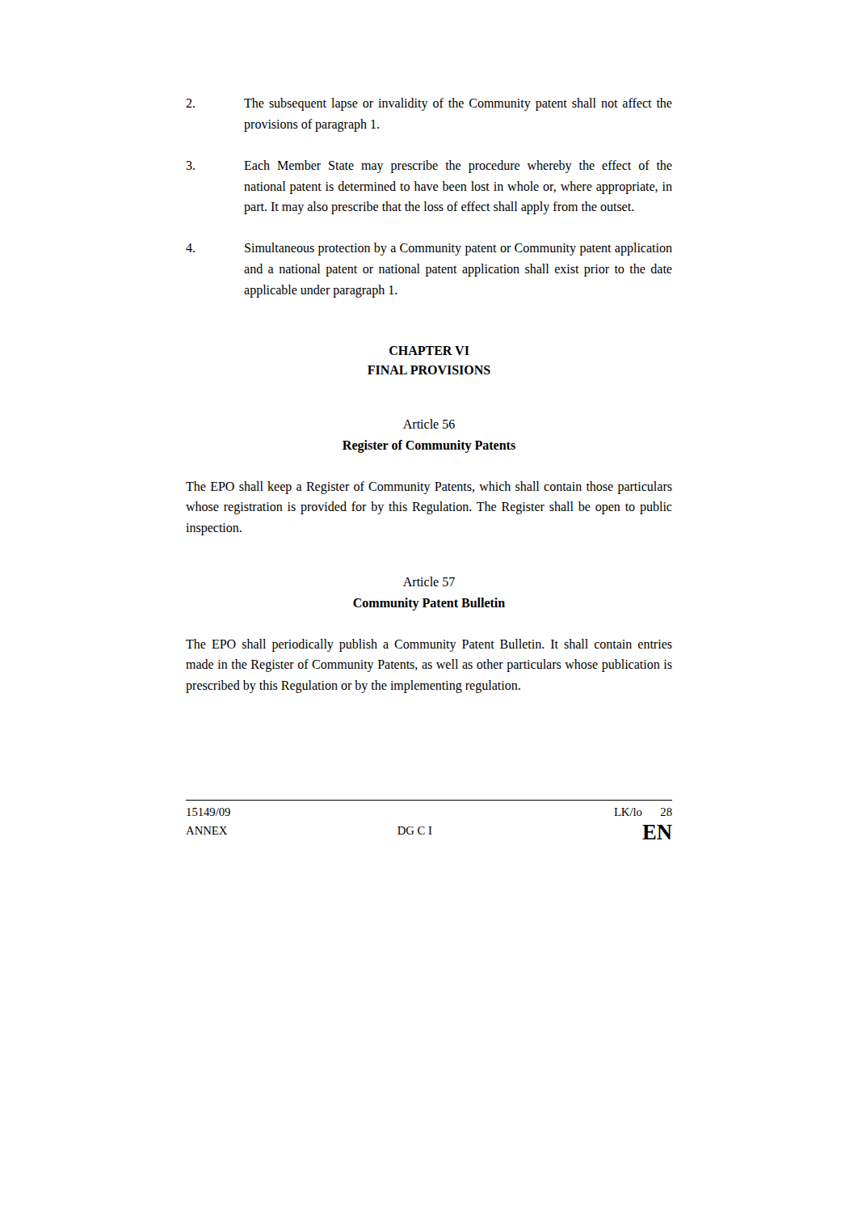2. The subsequent lapse or invalidity of the Community patent shall not affect the provisions of paragraph 1.
3. Each Member State may prescribe the procedure whereby the effect of the national patent is determined to have been lost in whole or, where appropriate, in part. It may also prescribe that the loss of effect shall apply from the outset.
4. Simultaneous protection by a Community patent or Community patent application and a national patent or national patent application shall exist prior to the date applicable under paragraph 1.
CHAPTER VI FINAL PROVISIONS
Article 56
Register of Community Patents
The EPO shall keep a Register of Community Patents, which shall contain those particulars whose registration is provided for by this Regulation. The Register shall be open to public inspection.
Article 57
Community Patent Bulletin
The EPO shall periodically publish a Community Patent Bulletin. It shall contain entries made in the Register of Community Patents, as well as other particulars whose publication is prescribed by this Regulation or by the implementing regulation.
| 15149/09 | | LK/lo | 28 |
| ANNEX | DG C I | | EN |